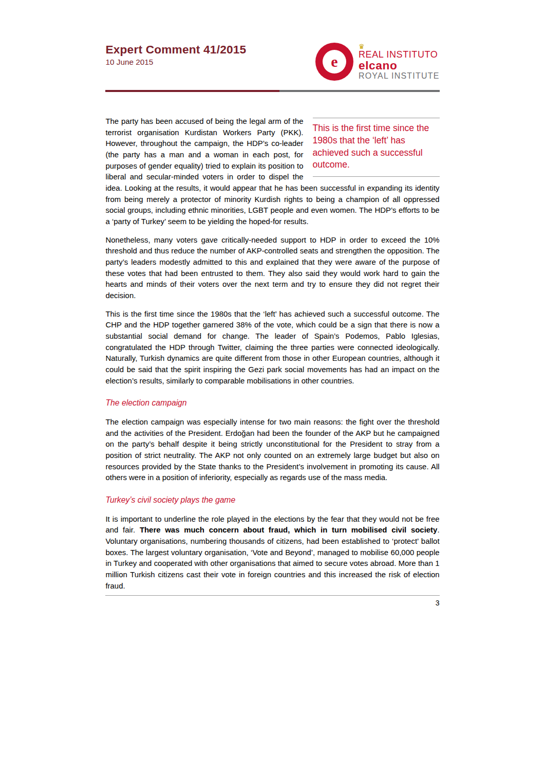Expert Comment 41/2015
10 June 2015
♛
REAL INSTITUTO
elcano
ROYAL INSTITUTE
This is the first time since the 1980s that the ‘left’ has achieved such a successful outcome.
The party has been accused of being the legal arm of the terrorist organisation Kurdistan Workers Party (PKK). However, throughout the campaign, the HDP’s co-leader (the party has a man and a woman in each post, for purposes of gender equality) tried to explain its position to liberal and secular-minded voters in order to dispel the idea. Looking at the results, it would appear that he has been successful in expanding its identity from being merely a protector of minority Kurdish rights to being a champion of all oppressed social groups, including ethnic minorities, LGBT people and even women. The HDP’s efforts to be a ‘party of Turkey’ seem to be yielding the hoped-for results.
Nonetheless, many voters gave critically-needed support to HDP in order to exceed the 10% threshold and thus reduce the number of AKP-controlled seats and strengthen the opposition. The party’s leaders modestly admitted to this and explained that they were aware of the purpose of these votes that had been entrusted to them. They also said they would work hard to gain the hearts and minds of their voters over the next term and try to ensure they did not regret their decision.
This is the first time since the 1980s that the ‘left’ has achieved such a successful outcome. The CHP and the HDP together garnered 38% of the vote, which could be a sign that there is now a substantial social demand for change. The leader of Spain’s Podemos, Pablo Iglesias, congratulated the HDP through Twitter, claiming the three parties were connected ideologically. Naturally, Turkish dynamics are quite different from those in other European countries, although it could be said that the spirit inspiring the Gezi park social movements has had an impact on the election’s results, similarly to comparable mobilisations in other countries.
The election campaign
The election campaign was especially intense for two main reasons: the fight over the threshold and the activities of the President. Erdoğan had been the founder of the AKP but he campaigned on the party’s behalf despite it being strictly unconstitutional for the President to stray from a position of strict neutrality. The AKP not only counted on an extremely large budget but also on resources provided by the State thanks to the President’s involvement in promoting its cause. All others were in a position of inferiority, especially as regards use of the mass media.
Turkey’s civil society plays the game
It is important to underline the role played in the elections by the fear that they would not be free and fair. There was much concern about fraud, which in turn mobilised civil society. Voluntary organisations, numbering thousands of citizens, had been established to ‘protect’ ballot boxes. The largest voluntary organisation, ‘Vote and Beyond’, managed to mobilise 60,000 people in Turkey and cooperated with other organisations that aimed to secure votes abroad. More than 1 million Turkish citizens cast their vote in foreign countries and this increased the risk of election fraud.
3